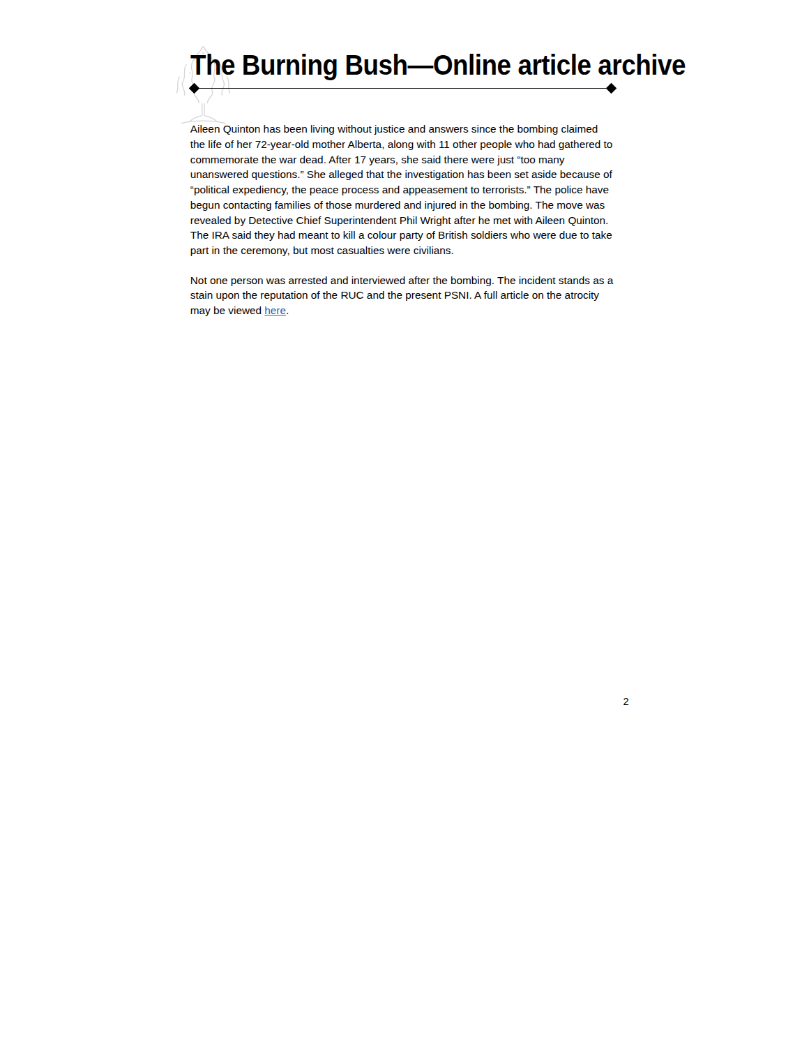The Burning Bush—Online article archive
Aileen Quinton has been living without justice and answers since the bombing claimed the life of her 72-year-old mother Alberta, along with 11 other people who had gathered to commemorate the war dead. After 17 years, she said there were just “too many unanswered questions.” She alleged that the investigation has been set aside because of “political expediency, the peace process and appeasement to terrorists.” The police have begun contacting families of those murdered and injured in the bombing. The move was revealed by Detective Chief Superintendent Phil Wright after he met with Aileen Quinton. The IRA said they had meant to kill a colour party of British soldiers who were due to take part in the ceremony, but most casualties were civilians.
Not one person was arrested and interviewed after the bombing. The incident stands as a stain upon the reputation of the RUC and the present PSNI. A full article on the atrocity may be viewed here.
2